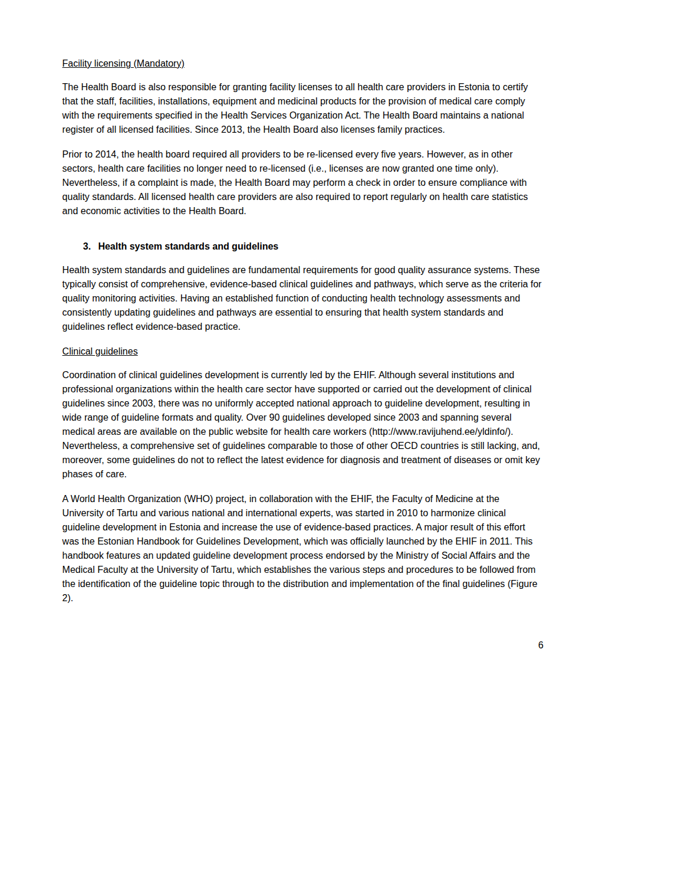Facility licensing (Mandatory)
The Health Board is also responsible for granting facility licenses to all health care providers in Estonia to certify that the staff, facilities, installations, equipment and medicinal products for the provision of medical care comply with the requirements specified in the Health Services Organization Act. The Health Board maintains a national register of all licensed facilities. Since 2013, the Health Board also licenses family practices.
Prior to 2014, the health board required all providers to be re-licensed every five years. However, as in other sectors, health care facilities no longer need to re-licensed (i.e., licenses are now granted one time only). Nevertheless, if a complaint is made, the Health Board may perform a check in order to ensure compliance with quality standards. All licensed health care providers are also required to report regularly on health care statistics and economic activities to the Health Board.
3. Health system standards and guidelines
Health system standards and guidelines are fundamental requirements for good quality assurance systems. These typically consist of comprehensive, evidence-based clinical guidelines and pathways, which serve as the criteria for quality monitoring activities. Having an established function of conducting health technology assessments and consistently updating guidelines and pathways are essential to ensuring that health system standards and guidelines reflect evidence-based practice.
Clinical guidelines
Coordination of clinical guidelines development is currently led by the EHIF. Although several institutions and professional organizations within the health care sector have supported or carried out the development of clinical guidelines since 2003, there was no uniformly accepted national approach to guideline development, resulting in wide range of guideline formats and quality. Over 90 guidelines developed since 2003 and spanning several medical areas are available on the public website for health care workers (http://www.ravijuhend.ee/yldinfo/). Nevertheless, a comprehensive set of guidelines comparable to those of other OECD countries is still lacking, and, moreover, some guidelines do not to reflect the latest evidence for diagnosis and treatment of diseases or omit key phases of care.
A World Health Organization (WHO) project, in collaboration with the EHIF, the Faculty of Medicine at the University of Tartu and various national and international experts, was started in 2010 to harmonize clinical guideline development in Estonia and increase the use of evidence-based practices. A major result of this effort was the Estonian Handbook for Guidelines Development, which was officially launched by the EHIF in 2011. This handbook features an updated guideline development process endorsed by the Ministry of Social Affairs and the Medical Faculty at the University of Tartu, which establishes the various steps and procedures to be followed from the identification of the guideline topic through to the distribution and implementation of the final guidelines (Figure 2).
6